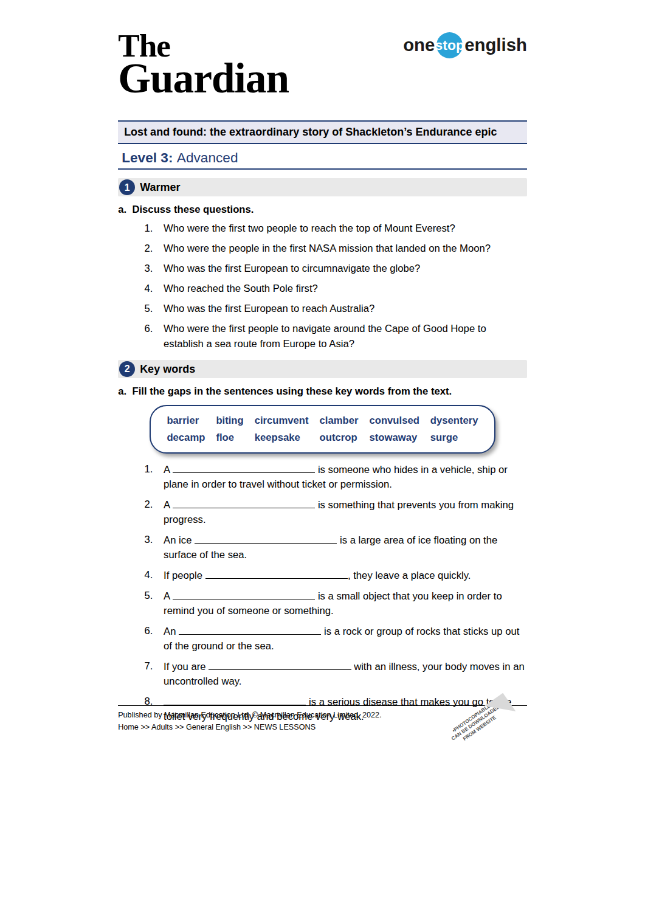The Guardian
one stop english
Lost and found: the extraordinary story of Shackleton’s Endurance epic
Level 3: Advanced
1 Warmer
a. Discuss these questions.
Who were the first two people to reach the top of Mount Everest?
Who were the people in the first NASA mission that landed on the Moon?
Who was the first European to circumnavigate the globe?
Who reached the South Pole first?
Who was the first European to reach Australia?
Who were the first people to navigate around the Cape of Good Hope to establish a sea route from Europe to Asia?
2 Key words
a. Fill the gaps in the sentences using these key words from the text.
| barrier | biting | circumvent | clamber | convulsed | dysentery |
| decamp | floe | keepsake | outcrop | stowaway | surge |
A is someone who hides in a vehicle, ship or plane in order to travel without ticket or permission.
A is something that prevents you from making progress.
An ice is a large area of ice floating on the surface of the sea.
If people , they leave a place quickly.
A is a small object that you keep in order to remind you of someone or something.
An is a rock or group of rocks that sticks up out of the ground or the sea.
If you are with an illness, your body moves in an uncontrolled way.
is a serious disease that makes you go to the toilet very frequently and become very weak.
Published by Macmillan Education Ltd. © Macmillan Education Limited, 2022.
Home >> Adults >> General English >> NEWS LESSONS
•PHOTOCOPIABLE• CAN BE DOWNLOADED FROM WEBSITE